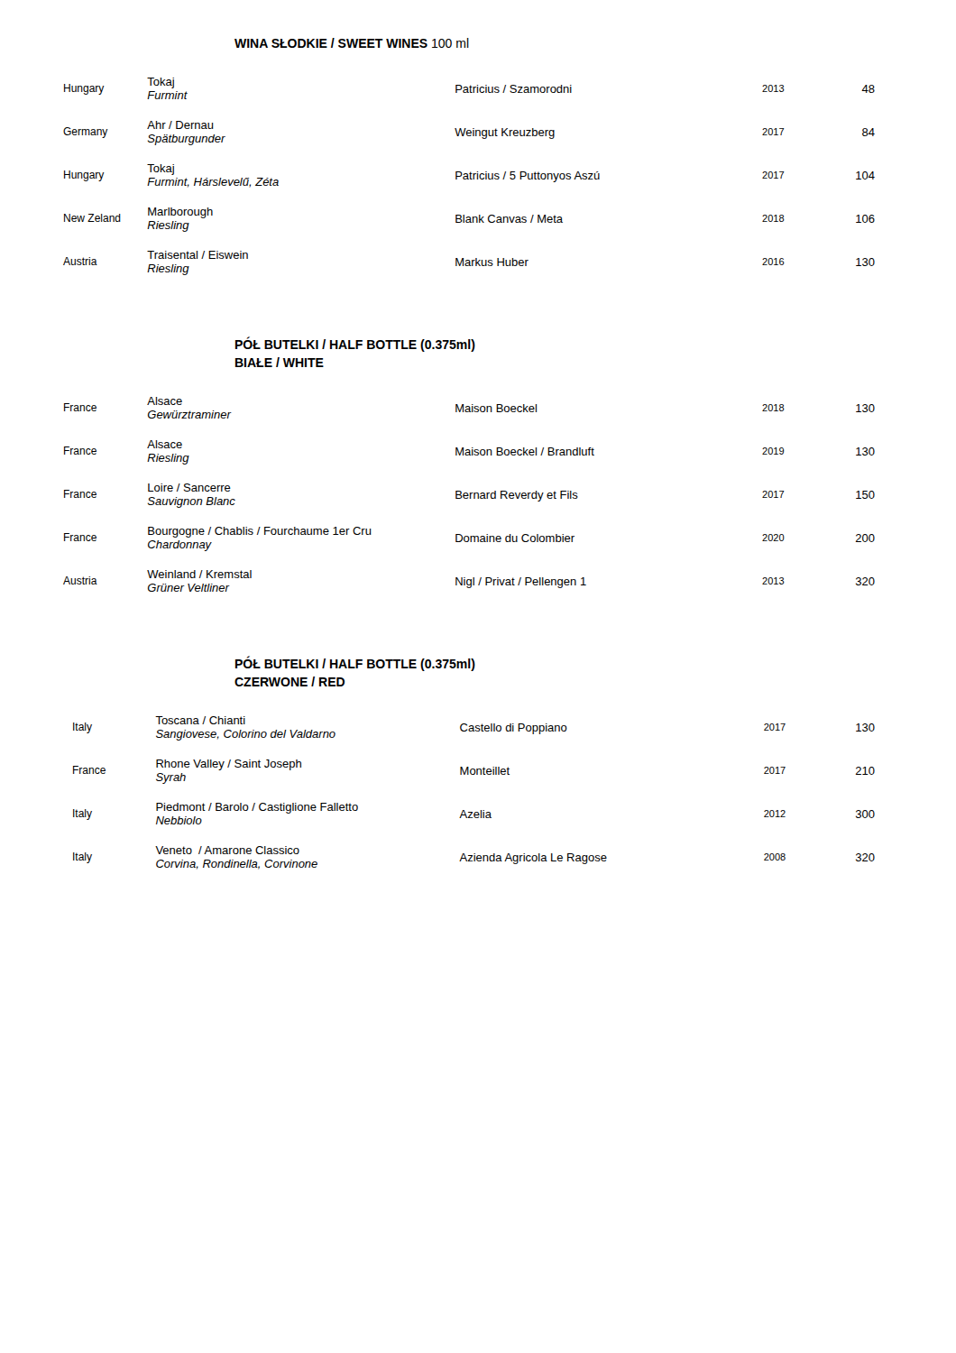WINA SŁODKIE / SWEET WINES 100 ml
| Hungary | Tokaj Furmint | Patricius / Szamorodni | 2013 | 48 |
| Germany | Ahr / Dernau Spätburgunder | Weingut Kreuzberg | 2017 | 84 |
| Hungary | Tokaj Furmint, Hárslevelű, Zéta | Patricius / 5 Puttonyos Aszú | 2017 | 104 |
| New Zeland | Marlborough Riesling | Blank Canvas / Meta | 2018 | 106 |
| Austria | Traisental / Eiswein Riesling | Markus Huber | 2016 | 130 |
PÓŁ BUTELKI / HALF BOTTLE (0.375ml)
BIAŁE / WHITE
| France | Alsace Gewürztraminer | Maison Boeckel | 2018 | 130 |
| France | Alsace Riesling | Maison Boeckel / Brandluft | 2019 | 130 |
| France | Loire / Sancerre Sauvignon Blanc | Bernard Reverdy et Fils | 2017 | 150 |
| France | Bourgogne / Chablis / Fourchaume 1er Cru Chardonnay | Domaine du Colombier | 2020 | 200 |
| Austria | Weinland / Kremstal Grüner Veltliner | Nigl / Privat / Pellengen 1 | 2013 | 320 |
PÓŁ BUTELKI / HALF BOTTLE (0.375ml)
CZERWONE / RED
| Italy | Toscana / Chianti Sangiovese, Colorino del Valdarno | Castello di Poppiano | 2017 | 130 |
| France | Rhone Valley / Saint Joseph Syrah | Monteillet | 2017 | 210 |
| Italy | Piedmont / Barolo / Castiglione Falletto Nebbiolo | Azelia | 2012 | 300 |
| Italy | Veneto / Amarone Classico Corvina, Rondinella, Corvinone | Azienda Agricola Le Ragose | 2008 | 320 |